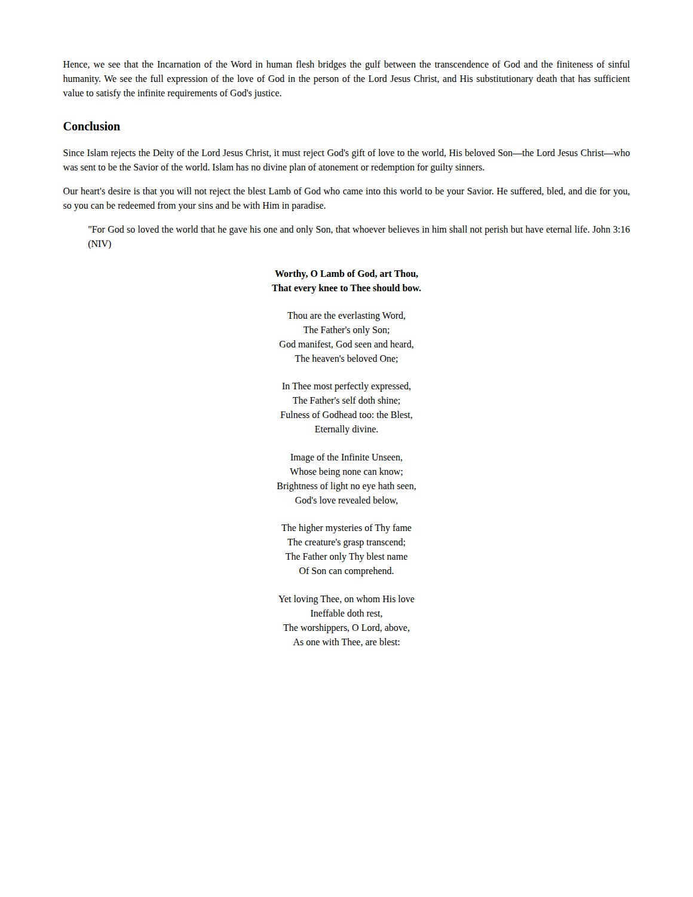Hence, we see that the Incarnation of the Word in human flesh bridges the gulf between the transcendence of God and the finiteness of sinful humanity. We see the full expression of the love of God in the person of the Lord Jesus Christ, and His substitutionary death that has sufficient value to satisfy the infinite requirements of God's justice.
Conclusion
Since Islam rejects the Deity of the Lord Jesus Christ, it must reject God's gift of love to the world, His beloved Son—the Lord Jesus Christ—who was sent to be the Savior of the world. Islam has no divine plan of atonement or redemption for guilty sinners.
Our heart's desire is that you will not reject the blest Lamb of God who came into this world to be your Savior. He suffered, bled, and die for you, so you can be redeemed from your sins and be with Him in paradise.
"For God so loved the world that he gave his one and only Son, that whoever believes in him shall not perish but have eternal life. John 3:16 (NIV)
Worthy, O Lamb of God, art Thou,
That every knee to Thee should bow.
Thou are the everlasting Word,
The Father's only Son;
God manifest, God seen and heard,
The heaven's beloved One;
In Thee most perfectly expressed,
The Father's self doth shine;
Fulness of Godhead too: the Blest,
Eternally divine.
Image of the Infinite Unseen,
Whose being none can know;
Brightness of light no eye hath seen,
God's love revealed below,
The higher mysteries of Thy fame
The creature's grasp transcend;
The Father only Thy blest name
Of Son can comprehend.
Yet loving Thee, on whom His love
Ineffable doth rest,
The worshippers, O Lord, above,
As one with Thee, are blest: